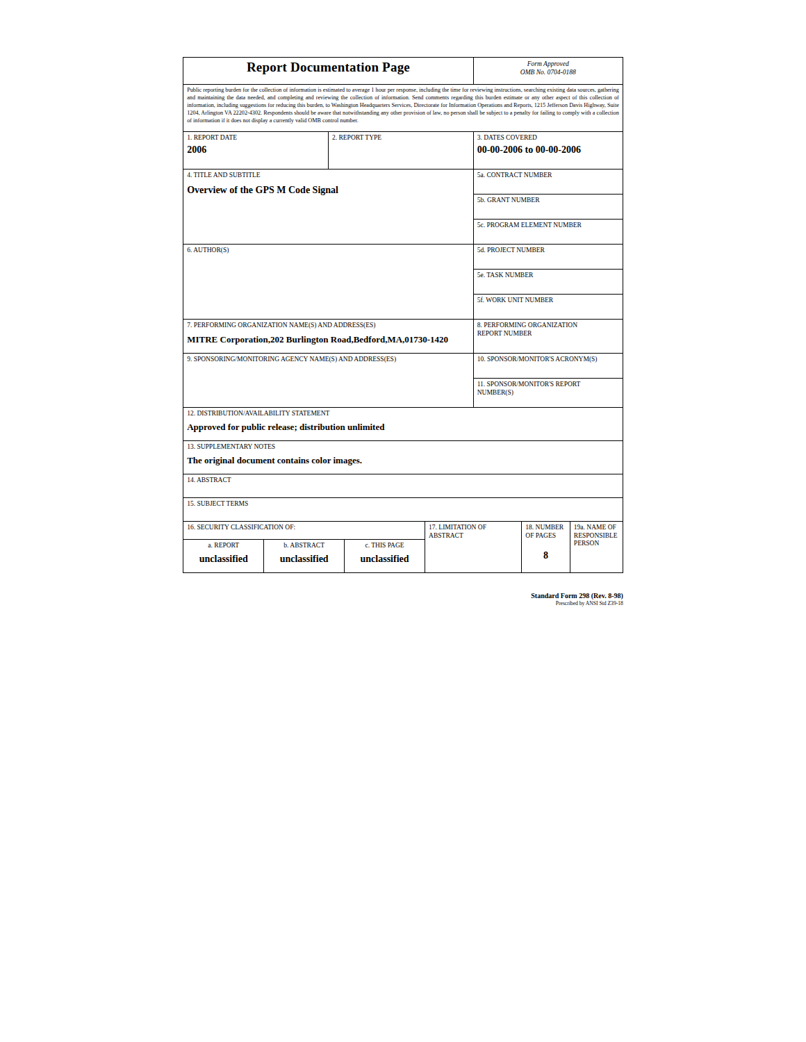| Report Documentation Page | Form Approved OMB No. 0704-0188 |
| Public reporting burden for the collection of information is estimated to average 1 hour per response, including the time for reviewing instructions, searching existing data sources, gathering and maintaining the data needed, and completing and reviewing the collection of information. Send comments regarding this burden estimate or any other aspect of this collection of information, including suggestions for reducing this burden, to Washington Headquarters Services, Directorate for Information Operations and Reports, 1215 Jefferson Davis Highway, Suite 1204, Arlington VA 22202-4302. Respondents should be aware that notwithstanding any other provision of law, no person shall be subject to a penalty for failing to comply with a collection of information if it does not display a currently valid OMB control number. |
| 1. REPORT DATE 2006 | 2. REPORT TYPE | 3. DATES COVERED 00-00-2006 to 00-00-2006 |
| 4. TITLE AND SUBTITLE Overview of the GPS M Code Signal | 5a. CONTRACT NUMBER |
| 5b. GRANT NUMBER |
| 5c. PROGRAM ELEMENT NUMBER |
| 6. AUTHOR(S) | 5d. PROJECT NUMBER |
| 5e. TASK NUMBER |
| 5f. WORK UNIT NUMBER |
| 7. PERFORMING ORGANIZATION NAME(S) AND ADDRESS(ES) MITRE Corporation,202 Burlington Road,Bedford,MA,01730-1420 | 8. PERFORMING ORGANIZATION REPORT NUMBER |
| 9. SPONSORING/MONITORING AGENCY NAME(S) AND ADDRESS(ES) | 10. SPONSOR/MONITOR'S ACRONYM(S) |
| 11. SPONSOR/MONITOR'S REPORT NUMBER(S) |
| 12. DISTRIBUTION/AVAILABILITY STATEMENT Approved for public release; distribution unlimited |
| 13. SUPPLEMENTARY NOTES The original document contains color images. |
| 14. ABSTRACT |
| 15. SUBJECT TERMS |
| 16. SECURITY CLASSIFICATION OF: | 17. LIMITATION OF ABSTRACT | 18. NUMBER OF PAGES 8 | 19a. NAME OF RESPONSIBLE PERSON |
| / a. REPORT unclassified / b. ABSTRACT unclassified / c. THIS PAGE unclassified / |
Standard Form 298 (Rev. 8-98)
Prescribed by ANSI Std Z39-18